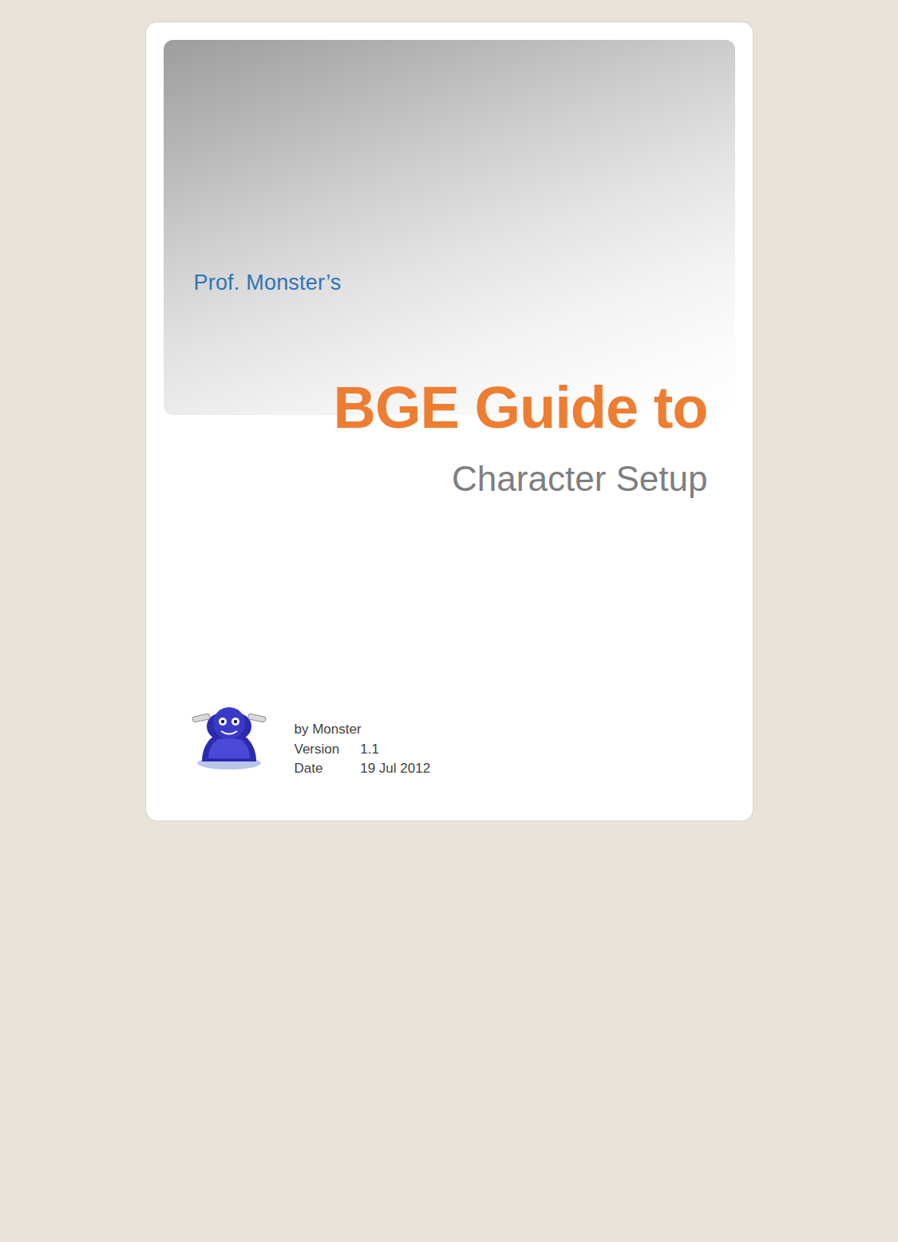Prof. Monster’s
BGE Guide to
Character Setup
| by Monster |
| Version | 1.1 |
| Date | 19 Jul 2012 |